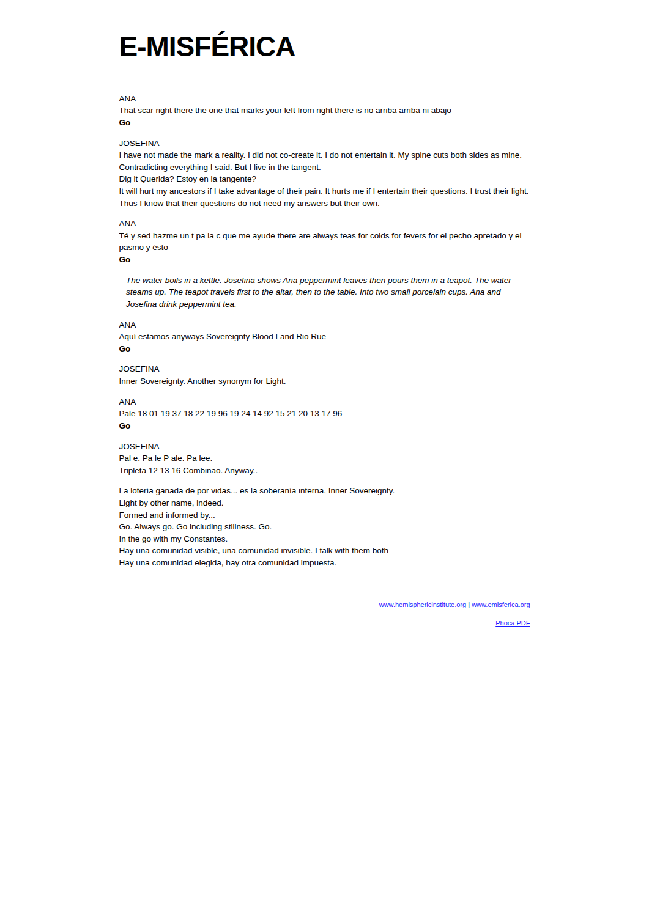e‑misférica
ANA
That scar right there the one that marks your left from right there is no arriba arriba ni abajo
Go
JOSEFINA
I have not made the mark a reality. I did not co-create it. I do not entertain it. My spine cuts both sides as mine. Contradicting everything I said. But I live in the tangent.
Dig it Querida? Estoy en la tangente?
It will hurt my ancestors if I take advantage of their pain. It hurts me if I entertain their questions. I trust their light. Thus I know that their questions do not need my answers but their own.
ANA
Té y sed hazme un t pa la c que me ayude there are always teas for colds for fevers for el pecho apretado y el pasmo y ésto
Go
The water boils in a kettle. Josefina shows Ana peppermint leaves then pours them in a teapot. The water steams up. The teapot travels first to the altar, then to the table. Into two small porcelain cups. Ana and Josefina drink peppermint tea.
ANA
Aquí estamos anyways Sovereignty Blood Land Rio Rue
Go
JOSEFINA
Inner Sovereignty. Another synonym for Light.
ANA
Pale 18 01 19 37 18 22 19 96 19 24 14 92 15 21 20 13 17 96
Go
JOSEFINA
Pal e. Pa le P ale. Pa lee.
Tripleta 12 13 16 Combinao. Anyway..
La lotería ganada de por vidas... es la soberanía interna. Inner Sovereignty.
Light by other name, indeed.
Formed and informed by...
Go. Always go. Go including stillness. Go.
In the go with my Constantes.
Hay una comunidad visible, una comunidad invisible. I talk with them both
Hay una comunidad elegida, hay otra comunidad impuesta.
www.hemisphericinstitute.org | www.emisferica.org
Phoca PDF